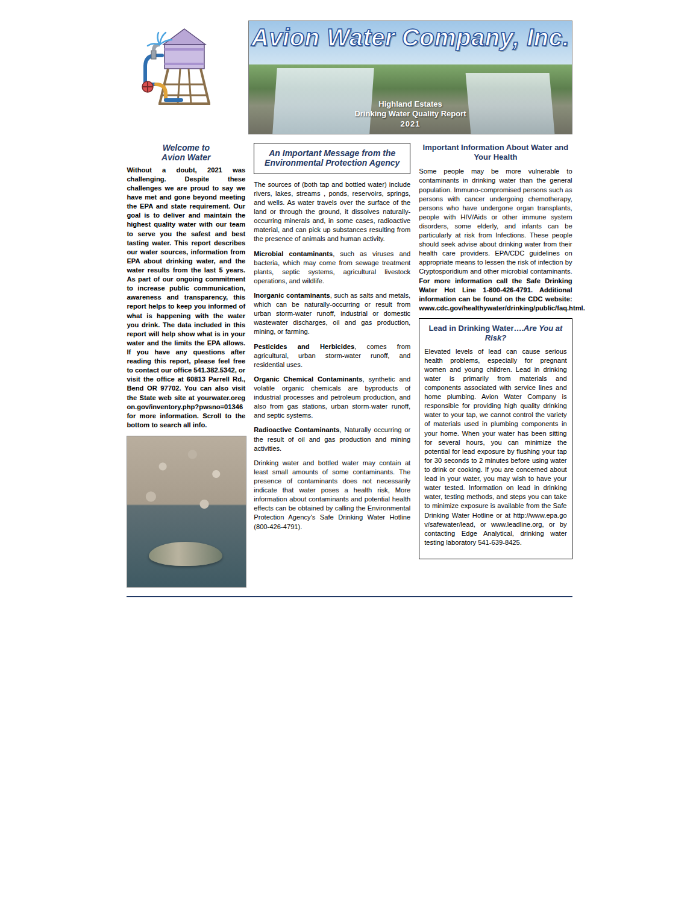Avion Water Company, Inc.
Highland Estates
Drinking Water Quality Report
2021
Welcome to
Avion Water
Without a doubt, 2021 was challenging. Despite these challenges we are proud to say we have met and gone beyond meeting the EPA and state requirement. Our goal is to deliver and maintain the highest quality water with our team to serve you the safest and best tasting water. This report describes our water sources, information from EPA about drinking water, and the water results from the last 5 years. As part of our ongoing commitment to increase public communication, awareness and transparency, this report helps to keep you informed of what is happening with the water you drink. The data included in this report will help show what is in your water and the limits the EPA allows. If you have any questions after reading this report, please feel free to contact our office 541.382.5342, or visit the office at 60813 Parrell Rd., Bend OR 97702. You can also visit the State web site at yourwater.oregon.gov/inventory.php?pwsno=01346 for more information. Scroll to the bottom to search all info.
An Important Message from the
Environmental Protection Agency
The sources of (both tap and bottled water) include rivers, lakes, streams , ponds, reservoirs, springs, and wells. As water travels over the surface of the land or through the ground, it dissolves naturally-occurring minerals and, in some cases, radioactive material, and can pick up substances resulting from the presence of animals and human activity.
Microbial contaminants, such as viruses and bacteria, which may come from sewage treatment plants, septic systems, agricultural livestock operations, and wildlife.
Inorganic contaminants, such as salts and metals, which can be naturally-occurring or result from urban storm-water runoff, industrial or domestic wastewater discharges, oil and gas production, mining, or farming.
Pesticides and Herbicides, comes from agricultural, urban storm-water runoff, and residential uses.
Organic Chemical Contaminants, synthetic and volatile organic chemicals are byproducts of industrial processes and petroleum production, and also from gas stations, urban storm-water runoff, and septic systems.
Radioactive Contaminants, Naturally occurring or the result of oil and gas production and mining activities.
Drinking water and bottled water may contain at least small amounts of some contaminants. The presence of contaminants does not necessarily indicate that water poses a health risk, More information about contaminants and potential health effects can be obtained by calling the Environmental Protection Agency's Safe Drinking Water Hotline (800-426-4791).
Important Information About Water and
Your Health
Some people may be more vulnerable to contaminants in drinking water than the general population. Immuno-compromised persons such as persons with cancer undergoing chemotherapy, persons who have undergone organ transplants, people with HIV/Aids or other immune system disorders, some elderly, and infants can be particularly at risk from Infections. These people should seek advise about drinking water from their health care providers. EPA/CDC guidelines on appropriate means to lessen the risk of infection by Cryptosporidium and other microbial contaminants. For more information call the Safe Drinking Water Hot Line 1-800-426-4791. Additional information can be found on the CDC website: www.cdc.gov/healthywater/drinking/public/faq.html.
Lead in Drinking Water….Are You at Risk?
Elevated levels of lead can cause serious health problems, especially for pregnant women and young children. Lead in drinking water is primarily from materials and components associated with service lines and home plumbing. Avion Water Company is responsible for providing high quality drinking water to your tap, we cannot control the variety of materials used in plumbing components in your home. When your water has been sitting for several hours, you can minimize the potential for lead exposure by flushing your tap for 30 seconds to 2 minutes before using water to drink or cooking. If you are concerned about lead in your water, you may wish to have your water tested. Information on lead in drinking water, testing methods, and steps you can take to minimize exposure is available from the Safe Drinking Water Hotline or at http://www.epa.gov/safewater/lead, or www.leadline.org, or by contacting Edge Analytical, drinking water testing laboratory 541-639-8425.